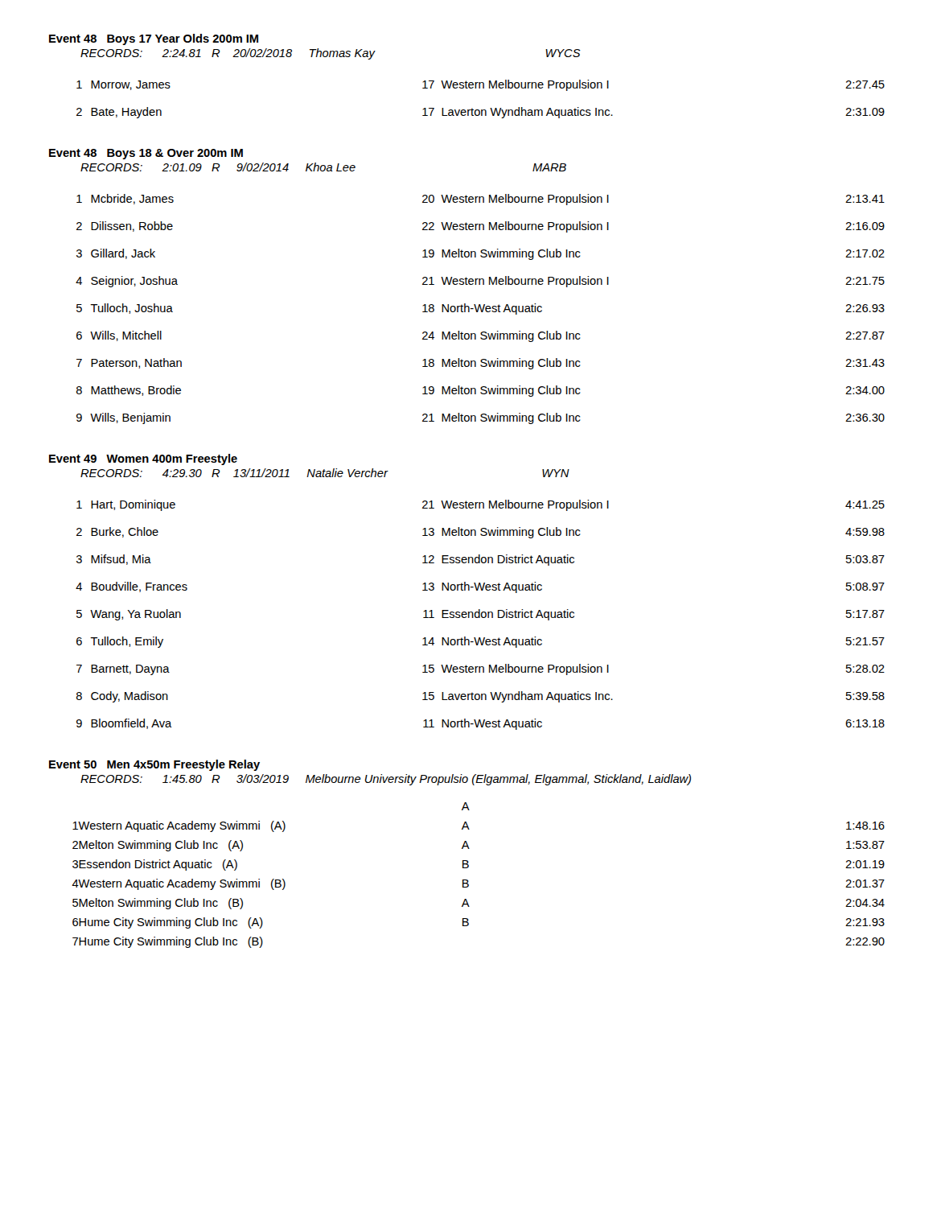Event 48 Boys 17 Year Olds 200m IM
RECORDS: 2:24.81 R 20/02/2018 Thomas Kay WYCS
| 1 | Morrow, James | 17 | Western Melbourne Propulsion I | 2:27.45 |
| 2 | Bate, Hayden | 17 | Laverton Wyndham Aquatics Inc. | 2:31.09 |
Event 48 Boys 18 & Over 200m IM
RECORDS: 2:01.09 R 9/02/2014 Khoa Lee MARB
| 1 | Mcbride, James | 20 | Western Melbourne Propulsion I | 2:13.41 |
| 2 | Dilissen, Robbe | 22 | Western Melbourne Propulsion I | 2:16.09 |
| 3 | Gillard, Jack | 19 | Melton Swimming Club Inc | 2:17.02 |
| 4 | Seignior, Joshua | 21 | Western Melbourne Propulsion I | 2:21.75 |
| 5 | Tulloch, Joshua | 18 | North-West Aquatic | 2:26.93 |
| 6 | Wills, Mitchell | 24 | Melton Swimming Club Inc | 2:27.87 |
| 7 | Paterson, Nathan | 18 | Melton Swimming Club Inc | 2:31.43 |
| 8 | Matthews, Brodie | 19 | Melton Swimming Club Inc | 2:34.00 |
| 9 | Wills, Benjamin | 21 | Melton Swimming Club Inc | 2:36.30 |
Event 49 Women 400m Freestyle
RECORDS: 4:29.30 R 13/11/2011 Natalie Vercher WYN
| 1 | Hart, Dominique | 21 | Western Melbourne Propulsion I | 4:41.25 |
| 2 | Burke, Chloe | 13 | Melton Swimming Club Inc | 4:59.98 |
| 3 | Mifsud, Mia | 12 | Essendon District Aquatic | 5:03.87 |
| 4 | Boudville, Frances | 13 | North-West Aquatic | 5:08.97 |
| 5 | Wang, Ya Ruolan | 11 | Essendon District Aquatic | 5:17.87 |
| 6 | Tulloch, Emily | 14 | North-West Aquatic | 5:21.57 |
| 7 | Barnett, Dayna | 15 | Western Melbourne Propulsion I | 5:28.02 |
| 8 | Cody, Madison | 15 | Laverton Wyndham Aquatics Inc. | 5:39.58 |
| 9 | Bloomfield, Ava | 11 | North-West Aquatic | 6:13.18 |
Event 50 Men 4x50m Freestyle Relay
RECORDS: 1:45.80 R 3/03/2019 Melbourne University Propulsio (Elgammal, Elgammal, Stickland, Laidlaw)
| | | A | |
| 1 | Western Aquatic Academy Swimmi (A) | A | 1:48.16 |
| 2 | Melton Swimming Club Inc (A) | A | 1:53.87 |
| 3 | Essendon District Aquatic (A) | B | 2:01.19 |
| 4 | Western Aquatic Academy Swimmi (B) | B | 2:01.37 |
| 5 | Melton Swimming Club Inc (B) | A | 2:04.34 |
| 6 | Hume City Swimming Club Inc (A) | B | 2:21.93 |
| 7 | Hume City Swimming Club Inc (B) | | 2:22.90 |